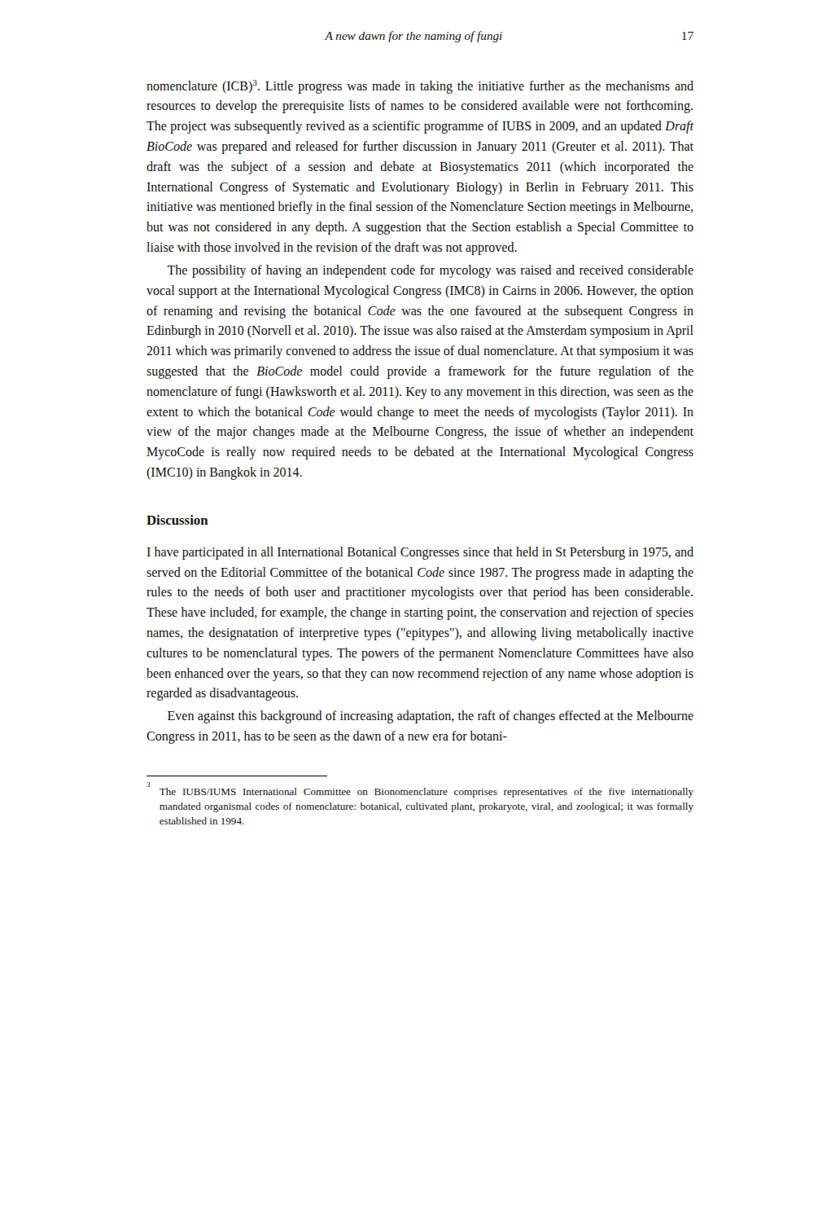A new dawn for the naming of fungi 17
nomenclature (ICB)3. Little progress was made in taking the initiative further as the mechanisms and resources to develop the prerequisite lists of names to be considered available were not forthcoming. The project was subsequently revived as a scientific programme of IUBS in 2009, and an updated Draft BioCode was prepared and released for further discussion in January 2011 (Greuter et al. 2011). That draft was the subject of a session and debate at Biosystematics 2011 (which incorporated the International Congress of Systematic and Evolutionary Biology) in Berlin in February 2011. This initiative was mentioned briefly in the final session of the Nomenclature Section meetings in Melbourne, but was not considered in any depth. A suggestion that the Section establish a Special Committee to liaise with those involved in the revision of the draft was not approved.
The possibility of having an independent code for mycology was raised and received considerable vocal support at the International Mycological Congress (IMC8) in Cairns in 2006. However, the option of renaming and revising the botanical Code was the one favoured at the subsequent Congress in Edinburgh in 2010 (Norvell et al. 2010). The issue was also raised at the Amsterdam symposium in April 2011 which was primarily convened to address the issue of dual nomenclature. At that symposium it was suggested that the BioCode model could provide a framework for the future regulation of the nomenclature of fungi (Hawksworth et al. 2011). Key to any movement in this direction, was seen as the extent to which the botanical Code would change to meet the needs of mycologists (Taylor 2011). In view of the major changes made at the Melbourne Congress, the issue of whether an independent MycoCode is really now required needs to be debated at the International Mycological Congress (IMC10) in Bangkok in 2014.
Discussion
I have participated in all International Botanical Congresses since that held in St Petersburg in 1975, and served on the Editorial Committee of the botanical Code since 1987. The progress made in adapting the rules to the needs of both user and practitioner mycologists over that period has been considerable. These have included, for example, the change in starting point, the conservation and rejection of species names, the designatation of interpretive types ("epitypes"), and allowing living metabolically inactive cultures to be nomenclatural types. The powers of the permanent Nomenclature Committees have also been enhanced over the years, so that they can now recommend rejection of any name whose adoption is regarded as disadvantageous.
Even against this background of increasing adaptation, the raft of changes effected at the Melbourne Congress in 2011, has to be seen as the dawn of a new era for botani-
3The IUBS/IUMS International Committee on Bionomenclature comprises representatives of the five internationally mandated organismal codes of nomenclature: botanical, cultivated plant, prokaryote, viral, and zoological; it was formally established in 1994.